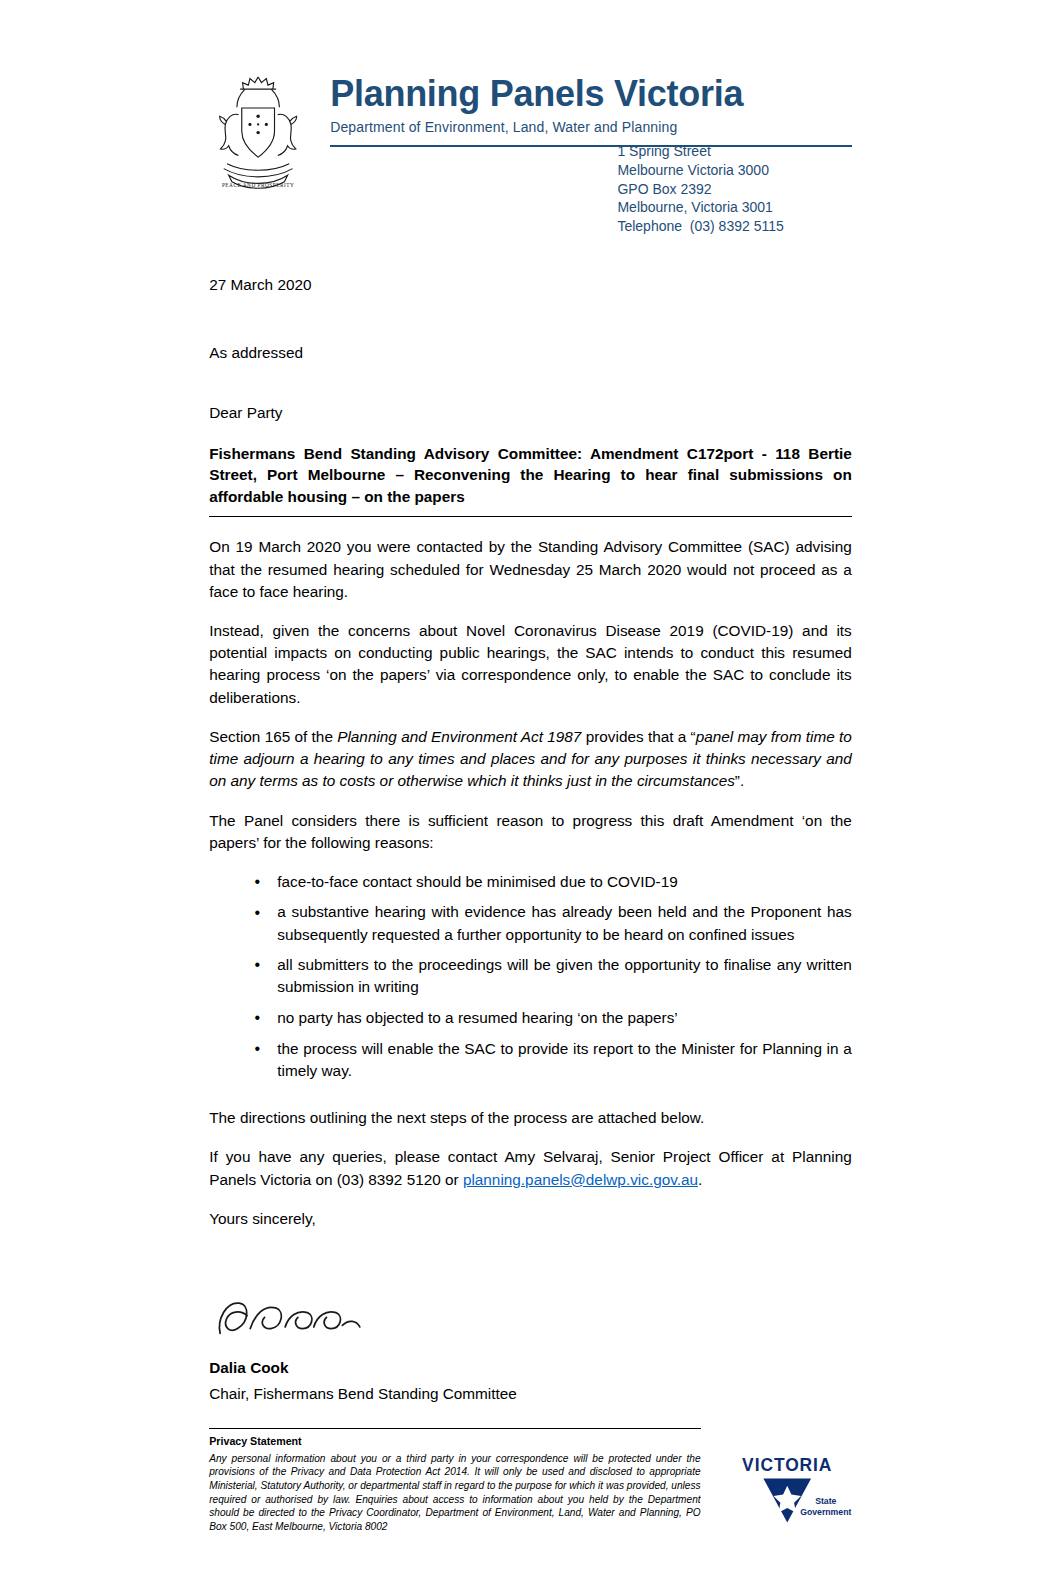PEACE AND PROSPERITY
Planning Panels Victoria
Department of Environment, Land, Water and Planning
1 Spring Street
Melbourne Victoria 3000
GPO Box 2392
Melbourne, Victoria 3001
Telephone (03) 8392 5115
27 March 2020
As addressed
Dear Party
Fishermans Bend Standing Advisory Committee: Amendment C172port - 118 Bertie Street, Port Melbourne – Reconvening the Hearing to hear final submissions on affordable housing – on the papers
On 19 March 2020 you were contacted by the Standing Advisory Committee (SAC) advising that the resumed hearing scheduled for Wednesday 25 March 2020 would not proceed as a face to face hearing.
Instead, given the concerns about Novel Coronavirus Disease 2019 (COVID-19) and its potential impacts on conducting public hearings, the SAC intends to conduct this resumed hearing process ‘on the papers’ via correspondence only, to enable the SAC to conclude its deliberations.
Section 165 of the Planning and Environment Act 1987 provides that a “panel may from time to time adjourn a hearing to any times and places and for any purposes it thinks necessary and on any terms as to costs or otherwise which it thinks just in the circumstances”.
The Panel considers there is sufficient reason to progress this draft Amendment ‘on the papers’ for the following reasons:
face-to-face contact should be minimised due to COVID-19
a substantive hearing with evidence has already been held and the Proponent has subsequently requested a further opportunity to be heard on confined issues
all submitters to the proceedings will be given the opportunity to finalise any written submission in writing
no party has objected to a resumed hearing ‘on the papers’
the process will enable the SAC to provide its report to the Minister for Planning in a timely way.
The directions outlining the next steps of the process are attached below.
If you have any queries, please contact Amy Selvaraj, Senior Project Officer at Planning Panels Victoria on (03) 8392 5120 or planning.panels@delwp.vic.gov.au.
Yours sincerely,
Dalia Cook
Chair, Fishermans Bend Standing Committee
Privacy Statement
Any personal information about you or a third party in your correspondence will be protected under the provisions of the Privacy and Data Protection Act 2014. It will only be used and disclosed to appropriate Ministerial, Statutory Authority, or departmental staff in regard to the purpose for which it was provided, unless required or authorised by law. Enquiries about access to information about you held by the Department should be directed to the Privacy Coordinator, Department of Environment, Land, Water and Planning, PO Box 500, East Melbourne, Victoria 8002
VICTORIA State Government